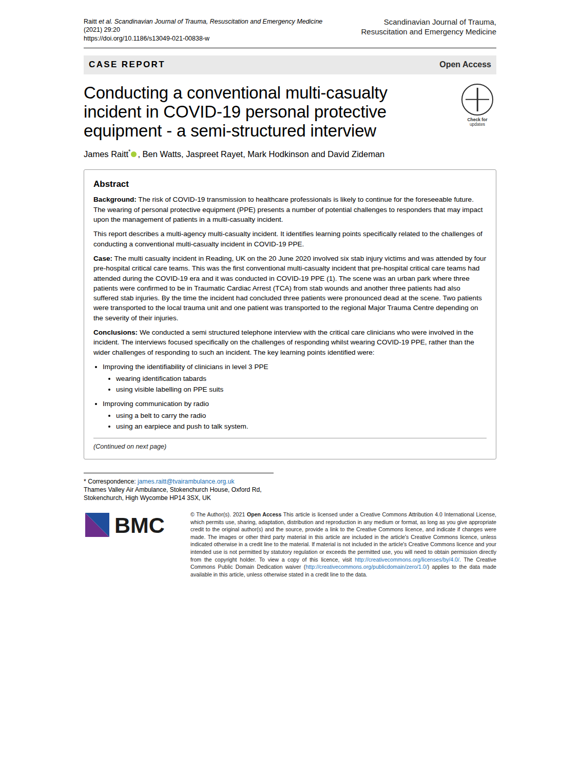Raitt et al. Scandinavian Journal of Trauma, Resuscitation and Emergency Medicine
(2021) 29:20
https://doi.org/10.1186/s13049-021-00838-w
Scandinavian Journal of Trauma, Resuscitation and Emergency Medicine
Case Report Open Access
Conducting a conventional multi-casualty incident in COVID-19 personal protective equipment - a semi-structured interview
Check for
updates
James Raitt* , Ben Watts, Jaspreet Rayet, Mark Hodkinson and David Zideman
Abstract
Background: The risk of COVID-19 transmission to healthcare professionals is likely to continue for the foreseeable future. The wearing of personal protective equipment (PPE) presents a number of potential challenges to responders that may impact upon the management of patients in a multi-casualty incident.
This report describes a multi-agency multi-casualty incident. It identifies learning points specifically related to the challenges of conducting a conventional multi-casualty incident in COVID-19 PPE.
Case: The multi casualty incident in Reading, UK on the 20 June 2020 involved six stab injury victims and was attended by four pre-hospital critical care teams. This was the first conventional multi-casualty incident that pre-hospital critical care teams had attended during the COVID-19 era and it was conducted in COVID-19 PPE (1). The scene was an urban park where three patients were confirmed to be in Traumatic Cardiac Arrest (TCA) from stab wounds and another three patients had also suffered stab injuries. By the time the incident had concluded three patients were pronounced dead at the scene. Two patients were transported to the local trauma unit and one patient was transported to the regional Major Trauma Centre depending on the severity of their injuries.
Conclusions: We conducted a semi structured telephone interview with the critical care clinicians who were involved in the incident. The interviews focused specifically on the challenges of responding whilst wearing COVID-19 PPE, rather than the wider challenges of responding to such an incident. The key learning points identified were:
Improving the identifiability of clinicians in level 3 PPE
wearing identification tabards
using visible labelling on PPE suits
Improving communication by radio
using a belt to carry the radio
using an earpiece and push to talk system.
(Continued on next page)
* Correspondence: james.raitt@tvairambulance.org.uk
Thames Valley Air Ambulance, Stokenchurch House, Oxford Rd,
Stokenchurch, High Wycombe HP14 3SX, UK
BMC
© The Author(s). 2021 Open Access This article is licensed under a Creative Commons Attribution 4.0 International License, which permits use, sharing, adaptation, distribution and reproduction in any medium or format, as long as you give appropriate credit to the original author(s) and the source, provide a link to the Creative Commons licence, and indicate if changes were made. The images or other third party material in this article are included in the article's Creative Commons licence, unless indicated otherwise in a credit line to the material. If material is not included in the article's Creative Commons licence and your intended use is not permitted by statutory regulation or exceeds the permitted use, you will need to obtain permission directly from the copyright holder. To view a copy of this licence, visit http://creativecommons.org/licenses/by/4.0/. The Creative Commons Public Domain Dedication waiver (http://creativecommons.org/publicdomain/zero/1.0/) applies to the data made available in this article, unless otherwise stated in a credit line to the data.